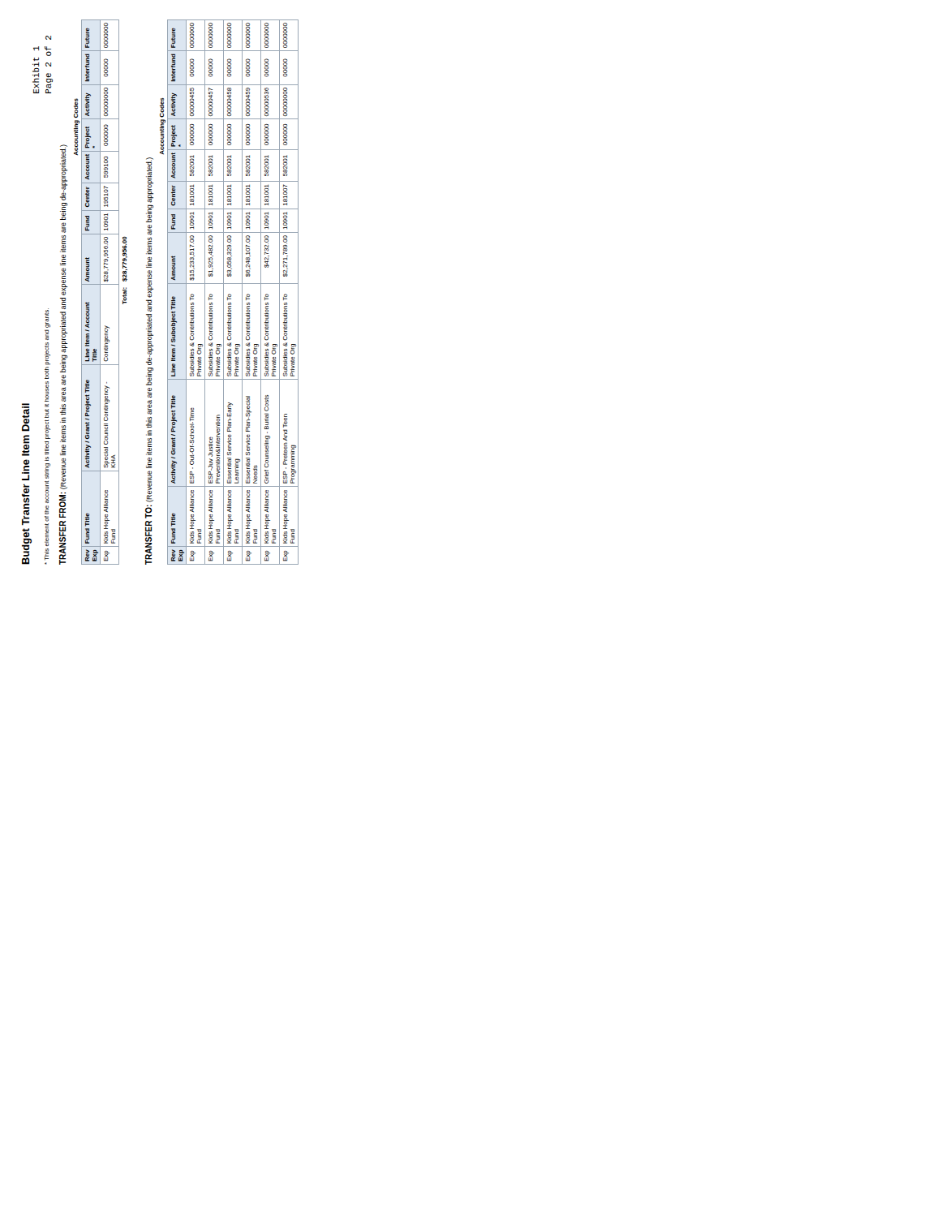Exhibit 1
Page 2 of 2
Budget Transfer Line Item Detail
* This element of the account string is titled project but it houses both projects and grants.
TRANSFER FROM: (Revenue line items in this area are being appropriated and expense line items are being de-appropriated.)
| | Accounting Codes |
| --- | --- |
| Rev Exp | Fund Title | Activity / Grant / Project Title | Line Item / Account Title | Amount | Fund | Center | Account | Project * | Activity | Interfund | Future |
| Exp | Kids Hope Alliance Fund | Special Council Contingency - KHA | Contingency | $28,779,956.00 | 10901 | 195107 | 599100 | 000000 | 00000000 | 00000 | 0000000 |
| Total: | $28,779,956.00 | |
TRANSFER TO: (Revenue line items in this area are being de-appropriated and expense line items are being appropriated.)
| | Accounting Codes |
| --- | --- |
| Rev Exp | Fund Title | Activity / Grant / Project Title | Line Item / Subobject Title | Amount | Fund | Center | Account | Project * | Activity | Interfund | Future |
| Exp | Kids Hope Alliance Fund | ESP - Out-Of-School-Time | Subsidies & Contributions To Private Org | $15,233,517.00 | 10901 | 181001 | 582001 | 000000 | 00000455 | 00000 | 0000000 |
| Exp | Kids Hope Alliance Fund | ESP-Juv Justice Prevention&Intervention | Subsidies & Contributions To Private Org | $1,925,482.00 | 10901 | 181001 | 582001 | 000000 | 00000457 | 00000 | 0000000 |
| Exp | Kids Hope Alliance Fund | Essential Service Plan-Early Learning | Subsidies & Contributions To Private Org | $3,058,329.00 | 10901 | 181001 | 582001 | 000000 | 00000458 | 00000 | 0000000 |
| Exp | Kids Hope Alliance Fund | Essential Service Plan-Special Needs | Subsidies & Contributions To Private Org | $6,248,107.00 | 10901 | 181001 | 582001 | 000000 | 00000459 | 00000 | 0000000 |
| Exp | Kids Hope Alliance Fund | Grief Counseling - Burial Costs | Subsidies & Contributions To Private Org | $42,732.00 | 10901 | 181001 | 582001 | 000000 | 00000536 | 00000 | 0000000 |
| Exp | Kids Hope Alliance Fund | ESP - Preteen And Teen Programming | Subsidies & Contributions To Private Org | $2,271,789.00 | 10901 | 181007 | 582001 | 000000 | 00000000 | 00000 | 0000000 |